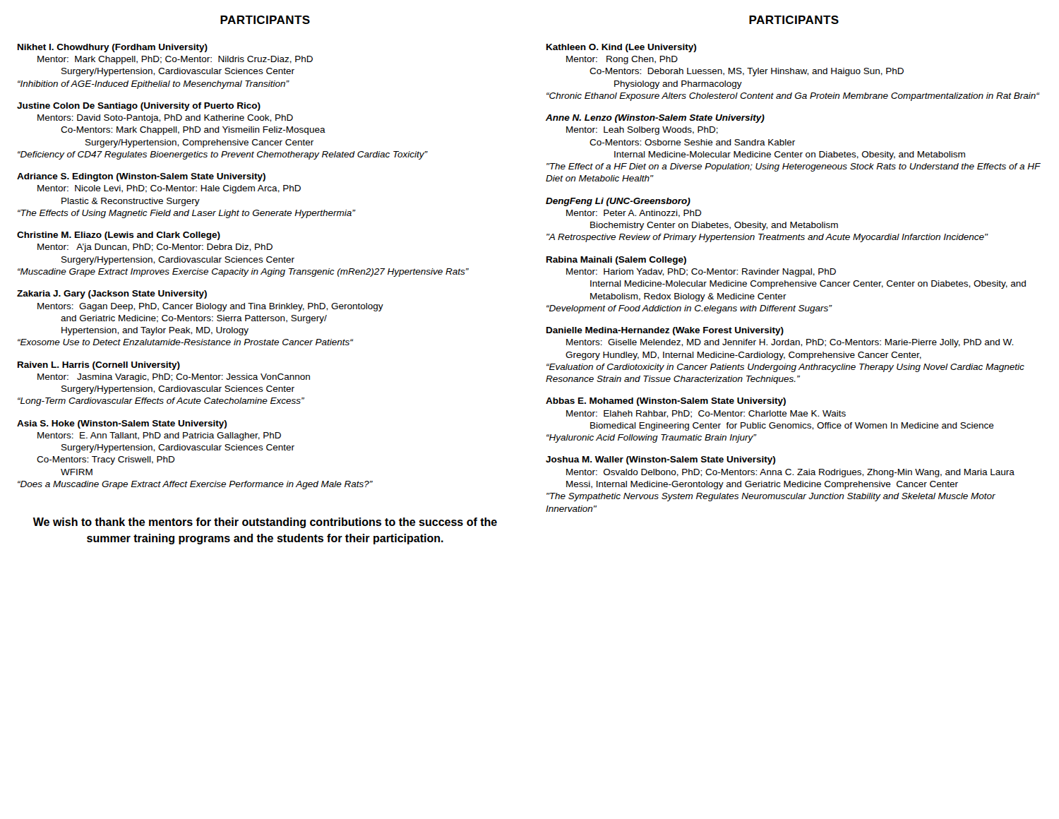PARTICIPANTS
Nikhet I. Chowdhury (Fordham University)
Mentor: Mark Chappell, PhD; Co-Mentor: Nildris Cruz-Diaz, PhD
Surgery/Hypertension, Cardiovascular Sciences Center
“Inhibition of AGE-Induced Epithelial to Mesenchymal Transition”
Justine Colon De Santiago (University of Puerto Rico)
Mentors: David Soto-Pantoja, PhD and Katherine Cook, PhD
Co-Mentors: Mark Chappell, PhD and Yismeilin Feliz-Mosquea
Surgery/Hypertension, Comprehensive Cancer Center
“Deficiency of CD47 Regulates Bioenergetics to Prevent Chemotherapy Related Cardiac Toxicity”
Adriance S. Edington (Winston-Salem State University)
Mentor: Nicole Levi, PhD; Co-Mentor: Hale Cigdem Arca, PhD
Plastic & Reconstructive Surgery
“The Effects of Using Magnetic Field and Laser Light to Generate Hyperthermia”
Christine M. Eliazo (Lewis and Clark College)
Mentor: A’ja Duncan, PhD; Co-Mentor: Debra Diz, PhD
Surgery/Hypertension, Cardiovascular Sciences Center
“Muscadine Grape Extract Improves Exercise Capacity in Aging Transgenic (mRen2)27 Hypertensive Rats”
Zakaria J. Gary (Jackson State University)
Mentors: Gagan Deep, PhD, Cancer Biology and Tina Brinkley, PhD, Gerontology
and Geriatric Medicine; Co-Mentors: Sierra Patterson, Surgery/
Hypertension, and Taylor Peak, MD, Urology
“Exosome Use to Detect Enzalutamide-Resistance in Prostate Cancer Patients“
Raiven L. Harris (Cornell University)
Mentor: Jasmina Varagic, PhD; Co-Mentor: Jessica VonCannon
Surgery/Hypertension, Cardiovascular Sciences Center
“Long-Term Cardiovascular Effects of Acute Catecholamine Excess”
Asia S. Hoke (Winston-Salem State University)
Mentors: E. Ann Tallant, PhD and Patricia Gallagher, PhD
Surgery/Hypertension, Cardiovascular Sciences Center
Co-Mentors: Tracy Criswell, PhD
WFIRM
“Does a Muscadine Grape Extract Affect Exercise Performance in Aged Male Rats?”
We wish to thank the mentors for their outstanding contributions to the success of the summer training programs and the students for their participation.
PARTICIPANTS
Kathleen O. Kind (Lee University)
Mentor: Rong Chen, PhD
Co-Mentors: Deborah Luessen, MS, Tyler Hinshaw, and Haiguo Sun, PhD
Physiology and Pharmacology
“Chronic Ethanol Exposure Alters Cholesterol Content and Ga Protein Membrane Compartmentalization in Rat Brain“
Anne N. Lenzo (Winston-Salem State University)
Mentor: Leah Solberg Woods, PhD;
Co-Mentors: Osborne Seshie and Sandra Kabler
Internal Medicine-Molecular Medicine Center on Diabetes, Obesity, and Metabolism
"The Effect of a HF Diet on a Diverse Population; Using Heterogeneous Stock Rats to Understand the Effects of a HF Diet on Metabolic Health"
DengFeng Li (UNC-Greensboro)
Mentor: Peter A. Antinozzi, PhD
Biochemistry Center on Diabetes, Obesity, and Metabolism
"A Retrospective Review of Primary Hypertension Treatments and Acute Myocardial Infarction Incidence"
Rabina Mainali (Salem College)
Mentor: Hariom Yadav, PhD; Co-Mentor: Ravinder Nagpal, PhD
Internal Medicine-Molecular Medicine Comprehensive Cancer Center, Center on Diabetes, Obesity, and Metabolism, Redox Biology & Medicine Center
“Development of Food Addiction in C.elegans with Different Sugars”
Danielle Medina-Hernandez (Wake Forest University)
Mentors: Giselle Melendez, MD and Jennifer H. Jordan, PhD; Co-Mentors: Marie-Pierre Jolly, PhD and W. Gregory Hundley, MD, Internal Medicine-Cardiology, Comprehensive Cancer Center,
“Evaluation of Cardiotoxicity in Cancer Patients Undergoing Anthracycline Therapy Using Novel Cardiac Magnetic Resonance Strain and Tissue Characterization Techniques.”
Abbas E. Mohamed (Winston-Salem State University)
Mentor: Elaheh Rahbar, PhD; Co-Mentor: Charlotte Mae K. Waits
Biomedical Engineering Center for Public Genomics, Office of Women In Medicine and Science
“Hyaluronic Acid Following Traumatic Brain Injury”
Joshua M. Waller (Winston-Salem State University)
Mentor: Osvaldo Delbono, PhD; Co-Mentors: Anna C. Zaia Rodrigues, Zhong-Min Wang, and Maria Laura Messi, Internal Medicine-Gerontology and Geriatric Medicine Comprehensive Cancer Center
"The Sympathetic Nervous System Regulates Neuromuscular Junction Stability and Skeletal Muscle Motor Innervation"